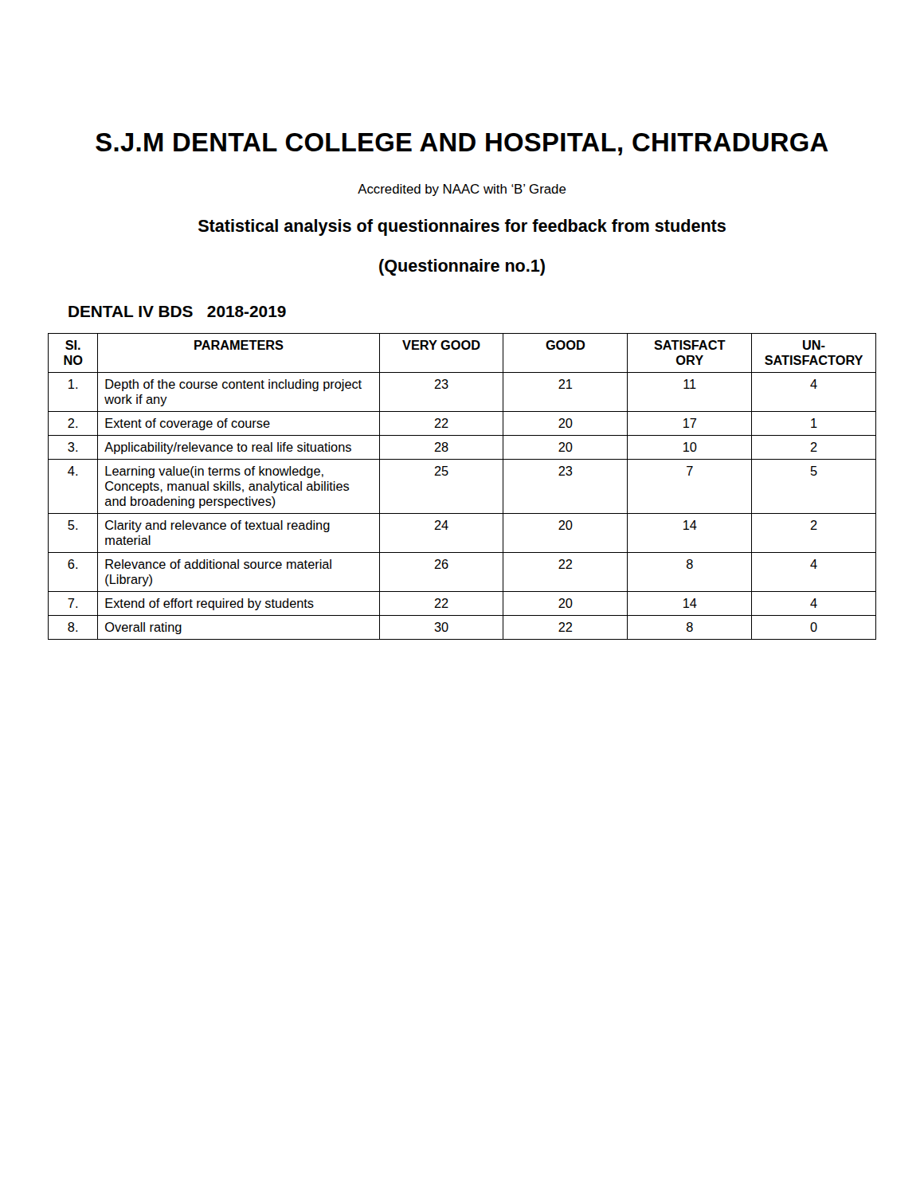S.J.M DENTAL COLLEGE AND HOSPITAL, CHITRADURGA
Accredited by NAAC with ‘B’ Grade
Statistical analysis of questionnaires for feedback from students
(Questionnaire no.1)
DENTAL IV BDS 2018-2019
| SI. NO | PARAMETERS | VERY GOOD | GOOD | SATISFACT ORY | UN- SATISFACTORY |
| --- | --- | --- | --- | --- | --- |
| 1. | Depth of the course content including project work if any | 23 | 21 | 11 | 4 |
| 2. | Extent of coverage of course | 22 | 20 | 17 | 1 |
| 3. | Applicability/relevance to real life situations | 28 | 20 | 10 | 2 |
| 4. | Learning value(in terms of knowledge, Concepts, manual skills, analytical abilities and broadening perspectives) | 25 | 23 | 7 | 5 |
| 5. | Clarity and relevance of textual reading material | 24 | 20 | 14 | 2 |
| 6. | Relevance of additional source material (Library) | 26 | 22 | 8 | 4 |
| 7. | Extend of effort required by students | 22 | 20 | 14 | 4 |
| 8. | Overall rating | 30 | 22 | 8 | 0 |